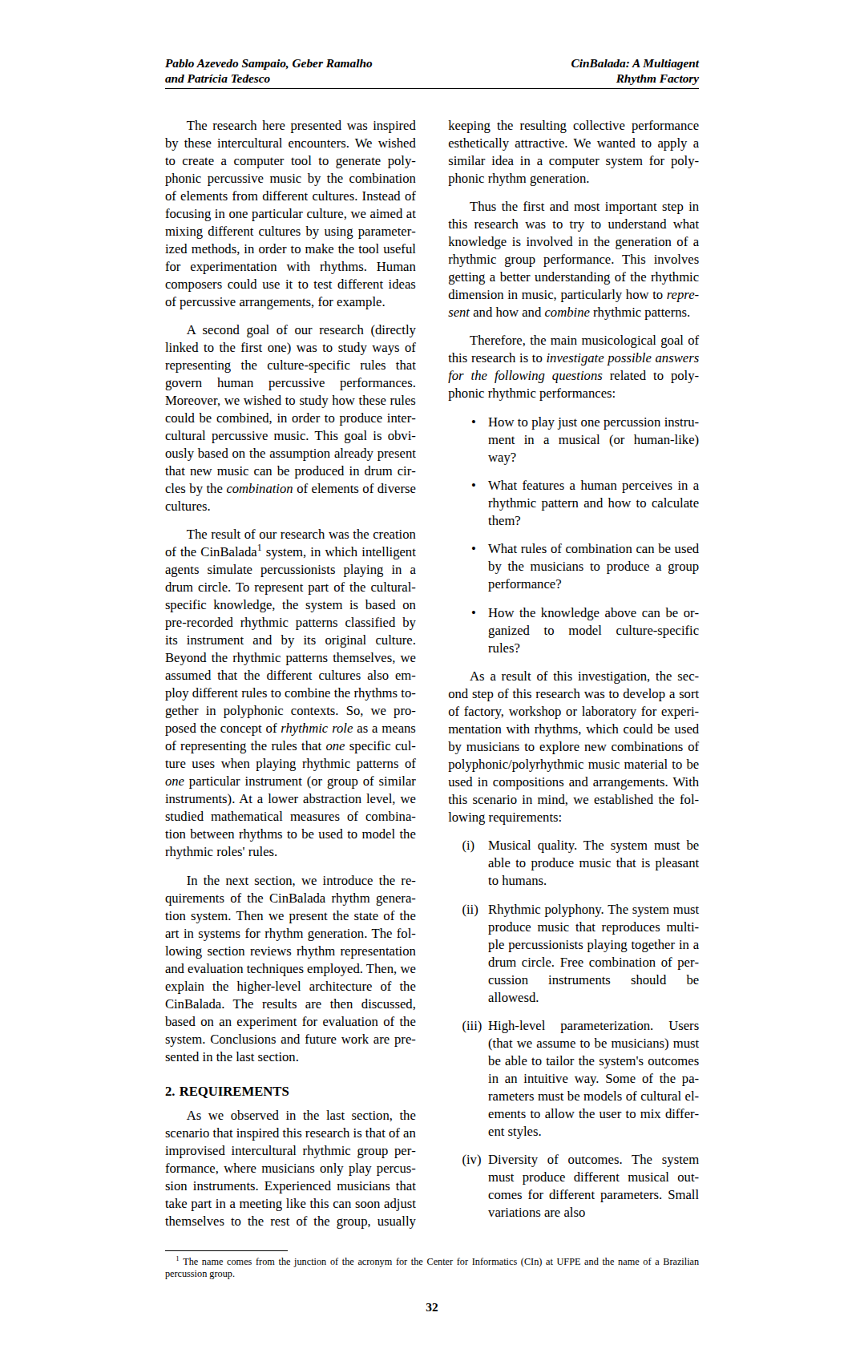Pablo Azevedo Sampaio, Geber Ramalho
and Patrícia Tedesco
CinBalada: A Multiagent
Rhythm Factory
The research here presented was inspired by these intercultural encounters. We wished to create a computer tool to generate polyphonic percussive music by the combination of elements from different cultures. Instead of focusing in one particular culture, we aimed at mixing different cultures by using parameterized methods, in order to make the tool useful for experimentation with rhythms. Human composers could use it to test different ideas of percussive arrangements, for example.
A second goal of our research (directly linked to the first one) was to study ways of representing the culture-specific rules that govern human percussive performances. Moreover, we wished to study how these rules could be combined, in order to produce intercultural percussive music. This goal is obviously based on the assumption already present that new music can be produced in drum circles by the combination of elements of diverse cultures.
The result of our research was the creation of the CinBalada1 system, in which intelligent agents simulate percussionists playing in a drum circle. To represent part of the cultural-specific knowledge, the system is based on pre-recorded rhythmic patterns classified by its instrument and by its original culture. Beyond the rhythmic patterns themselves, we assumed that the different cultures also employ different rules to combine the rhythms together in polyphonic contexts. So, we proposed the concept of rhythmic role as a means of representing the rules that one specific culture uses when playing rhythmic patterns of one particular instrument (or group of similar instruments). At a lower abstraction level, we studied mathematical measures of combination between rhythms to be used to model the rhythmic roles' rules.
In the next section, we introduce the requirements of the CinBalada rhythm generation system. Then we present the state of the art in systems for rhythm generation. The following section reviews rhythm representation and evaluation techniques employed. Then, we explain the higher-level architecture of the CinBalada. The results are then discussed, based on an experiment for evaluation of the system. Conclusions and future work are presented in the last section.
2. Requirements
As we observed in the last section, the scenario that inspired this research is that of an improvised intercultural rhythmic group performance, where musicians only play percussion instruments. Experienced musicians that take part in a meeting like this can soon adjust themselves to the rest of the group, usually keeping the resulting collective performance esthetically attractive. We wanted to apply a similar idea in a computer system for polyphonic rhythm generation.
Thus the first and most important step in this research was to try to understand what knowledge is involved in the generation of a rhythmic group performance. This involves getting a better understanding of the rhythmic dimension in music, particularly how to represent and how and combine rhythmic patterns.
Therefore, the main musicological goal of this research is to investigate possible answers for the following questions related to polyphonic rhythmic performances:
How to play just one percussion instrument in a musical (or human-like) way?
What features a human perceives in a rhythmic pattern and how to calculate them?
What rules of combination can be used by the musicians to produce a group performance?
How the knowledge above can be organized to model culture-specific rules?
As a result of this investigation, the second step of this research was to develop a sort of factory, workshop or laboratory for experimentation with rhythms, which could be used by musicians to explore new combinations of polyphonic/polyrhythmic music material to be used in compositions and arrangements. With this scenario in mind, we established the following requirements:
Musical quality. The system must be able to produce music that is pleasant to humans.
Rhythmic polyphony. The system must produce music that reproduces multiple percussionists playing together in a drum circle. Free combination of percussion instruments should be allowesd.
High-level parameterization. Users (that we assume to be musicians) must be able to tailor the system's outcomes in an intuitive way. Some of the parameters must be models of cultural elements to allow the user to mix different styles.
Diversity of outcomes. The system must produce different musical outcomes for different parameters. Small variations are also
1 The name comes from the junction of the acronym for the Center for Informatics (CIn) at UFPE and the name of a Brazilian percussion group.
32